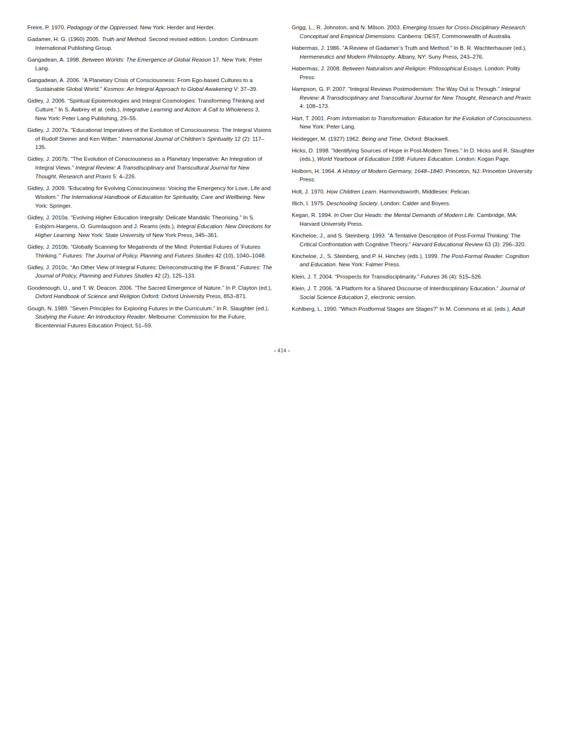Freire, P. 1970. Pedagogy of the Oppressed. New York: Herder and Herder.
Gadamer, H. G. (1960) 2005. Truth and Method. Second revised edition. London: Continuum International Publishing Group.
Gangadean, A. 1998. Between Worlds: The Emergence of Global Reason 17. New York: Peter Lang.
Gangadean, A. 2006. “A Planetary Crisis of Consciousness: From Ego-based Cultures to a Sustainable Global World.” Kosmos: An Integral Approach to Global Awakening V: 37–39.
Gidley, J. 2006. “Spiritual Epistemologies and Integral Cosmologies: Transforming Thinking and Culture.” In S. Awbrey et al. (eds.), Integrative Learning and Action: A Call to Wholeness 3. New York: Peter Lang Publishing, 29–55.
Gidley, J. 2007a. “Educational Imperatives of the Evolution of Consciousness: The Integral Visions of Rudolf Steiner and Ken Wilber.” International Journal of Children’s Spirituality 12 (2): 117–135.
Gidley, J. 2007b. “The Evolution of Consciousness as a Planetary Imperative: An Integration of Integral Views.” Integral Review: A Transdisciplinary and Transcultural Journal for New Thought, Research and Praxis 5: 4–226.
Gidley, J. 2009. “Educating for Evolving Consciousness: Voicing the Emergency for Love, Life and Wisdom.” The International Handbook of Education for Spirituality, Care and Wellbeing. New York: Springer.
Gidley, J. 2010a. “Evolving Higher Education Integrally: Delicate Mandalic Theorising.” In S. Esbjörn-Hargens, O. Gunnlaugson and J. Reams (eds.), Integral Education: New Directions for Higher Learning. New York: State University of New York Press, 345–361.
Gidley, J. 2010b. “Globally Scanning for Megatrends of the Mind: Potential Futures of ‘Futures Thinking.’” Futures: The Journal of Policy, Planning and Futures Studies 42 (10), 1040–1048.
Gidley, J. 2010c. “An Other View of Integral Futures: De/reconstructing the IF Brand.” Futures: The Journal of Policy, Planning and Futures Studies 42 (2), 125–133.
Goodenough, U., and T. W. Deacon. 2006. “The Sacred Emergence of Nature.” In P. Clayton (ed.), Oxford Handbook of Science and Religion Oxford: Oxford University Press, 853–871.
Gough, N. 1989. “Seven Principles for Exploring Futures in the Curriculum.” In R. Slaughter (ed.), Studying the Future: An Introductory Reader. Melbourne: Commission for the Future, Bicentennial Futures Education Project, 51–59.
Grigg, L., R. Johnston, and N. Milson. 2003. Emerging Issues for Cross-Disciplinary Research: Conceptual and Empirical Dimensions. Canberra: DEST, Commonwealth of Australia.
Habermas, J. 1986. “A Review of Gadamer’s Truth and Method.” In B. R. Wachterhauser (ed.), Hermeneutics and Modern Philosophy. Albany, NY: Suny Press, 243–276.
Habermas, J. 2008. Between Naturalism and Religion: Philosophical Essays. London: Polity Press.
Hampson, G. P. 2007. “Integral Reviews Postmodernism: The Way Out is Through.” Integral Review: A Transdisciplinary and Transcultural Journal for New Thought, Research and Praxis 4: 108–173.
Hart, T. 2001. From Information to Transformation: Education for the Evolution of Consciousness. New York: Peter Lang.
Heidegger, M. (1927) 1962. Being and Time. Oxford: Blackwell.
Hicks, D. 1998. “Identifying Sources of Hope in Post-Modern Times.” In D. Hicks and R. Slaughter (eds.), World Yearbook of Education 1998: Futures Education. London: Kogan Page.
Holborn, H. 1964. A History of Modern Germany, 1648–1840. Princeton, NJ: Princeton University Press.
Holt, J. 1970. How Children Learn. Harmondsworth, Middlesex: Pelican.
Illich, I. 1975. Deschooling Society. London: Calder and Boyers.
Kegan, R. 1994. In Over Our Heads: the Mental Demands of Modern Life. Cambridge, MA: Harvard University Press.
Kincheloe, J., and S. Steinberg. 1993. “A Tentative Description of Post-Formal Thinking: The Critical Confrontation with Cognitive Theory.” Harvard Educational Review 63 (3): 296–320.
Kincheloe, J., S. Steinberg, and P. H. Hinchey (eds.), 1999. The Post-Formal Reader: Cognition and Education. New York: Falmer Press.
Klein, J. T. 2004. “Prospects for Transdisciplinarity.” Futures 36 (4): 515–526.
Klein, J. T. 2006. “A Platform for a Shared Discourse of Interdisciplinary Education.” Journal of Social Science Education 2, electronic version.
Kohlberg, L. 1990. “Which Postformal Stages are Stages?” In M. Commons et al. (eds.), Adult
› 414 ‹